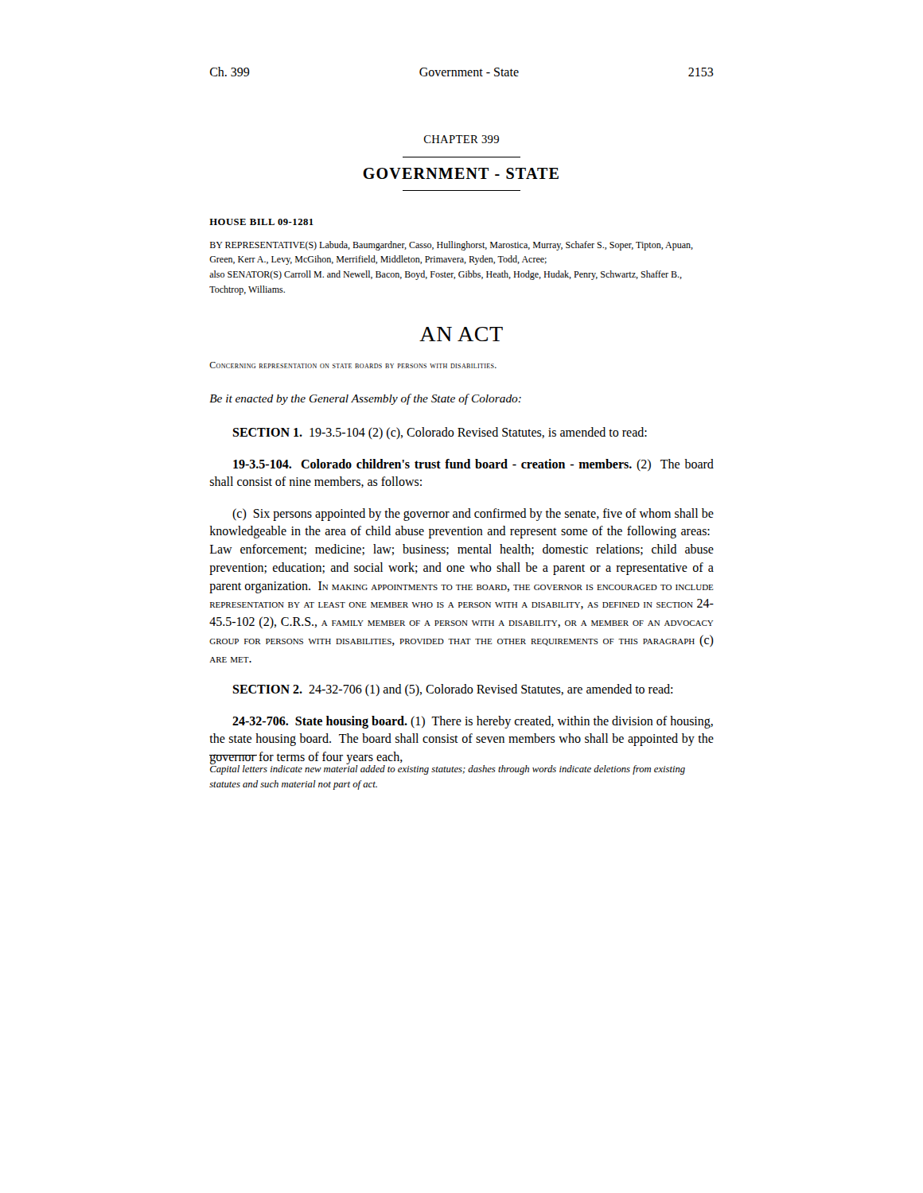Ch. 399 Government - State 2153
CHAPTER 399
GOVERNMENT - STATE
HOUSE BILL 09-1281
BY REPRESENTATIVE(S) Labuda, Baumgardner, Casso, Hullinghorst, Marostica, Murray, Schafer S., Soper, Tipton, Apuan, Green, Kerr A., Levy, McGihon, Merrifield, Middleton, Primavera, Ryden, Todd, Acree;
also SENATOR(S) Carroll M. and Newell, Bacon, Boyd, Foster, Gibbs, Heath, Hodge, Hudak, Penry, Schwartz, Shaffer B., Tochtrop, Williams.
AN ACT
Concerning representation on state boards by persons with disabilities.
Be it enacted by the General Assembly of the State of Colorado:
SECTION 1. 19-3.5-104 (2) (c), Colorado Revised Statutes, is amended to read:
19-3.5-104. Colorado children's trust fund board - creation - members. (2) The board shall consist of nine members, as follows:
(c) Six persons appointed by the governor and confirmed by the senate, five of whom shall be knowledgeable in the area of child abuse prevention and represent some of the following areas: Law enforcement; medicine; law; business; mental health; domestic relations; child abuse prevention; education; and social work; and one who shall be a parent or a representative of a parent organization. In making appointments to the board, the governor is encouraged to include representation by at least one member who is a person with a disability, as defined in section 24-45.5-102 (2), C.R.S., a family member of a person with a disability, or a member of an advocacy group for persons with disabilities, provided that the other requirements of this paragraph (c) are met.
SECTION 2. 24-32-706 (1) and (5), Colorado Revised Statutes, are amended to read:
24-32-706. State housing board. (1) There is hereby created, within the division of housing, the state housing board. The board shall consist of seven members who shall be appointed by the governor for terms of four years each,
Capital letters indicate new material added to existing statutes; dashes through words indicate deletions from existing statutes and such material not part of act.